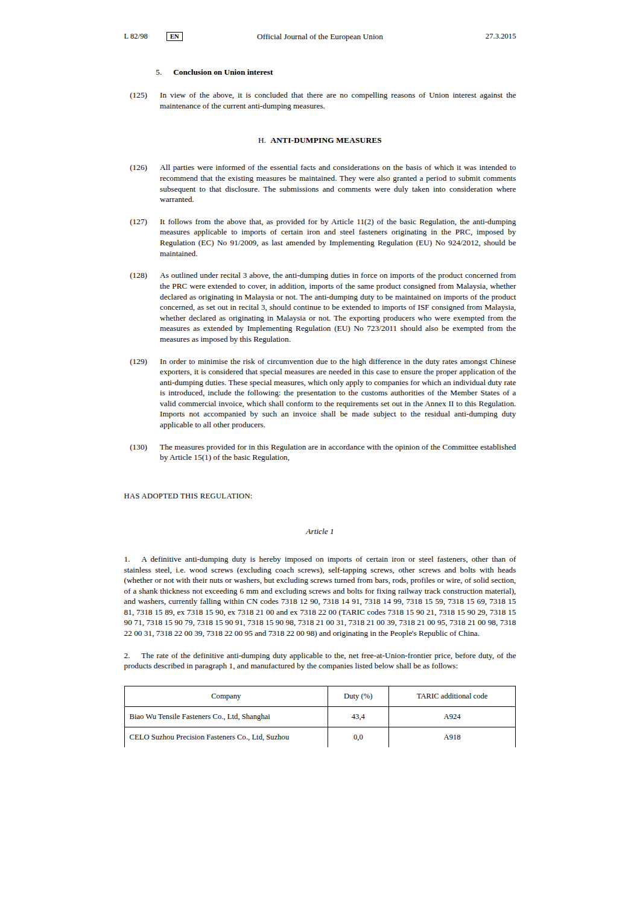L 82/98 EN
Official Journal of the European Union
27.3.2015
5. Conclusion on Union interest
(125)
In view of the above, it is concluded that there are no compelling reasons of Union interest against the maintenance of the current anti-dumping measures.
H. ANTI-DUMPING MEASURES
(126)
All parties were informed of the essential facts and considerations on the basis of which it was intended to recommend that the existing measures be maintained. They were also granted a period to submit comments subsequent to that disclosure. The submissions and comments were duly taken into consideration where warranted.
(127)
It follows from the above that, as provided for by Article 11(2) of the basic Regulation, the anti-dumping measures applicable to imports of certain iron and steel fasteners originating in the PRC, imposed by Regulation (EC) No 91/2009, as last amended by Implementing Regulation (EU) No 924/2012, should be maintained.
(128)
As outlined under recital 3 above, the anti-dumping duties in force on imports of the product concerned from the PRC were extended to cover, in addition, imports of the same product consigned from Malaysia, whether declared as originating in Malaysia or not. The anti-dumping duty to be maintained on imports of the product concerned, as set out in recital 3, should continue to be extended to imports of ISF consigned from Malaysia, whether declared as originating in Malaysia or not. The exporting producers who were exempted from the measures as extended by Implementing Regulation (EU) No 723/2011 should also be exempted from the measures as imposed by this Regulation.
(129)
In order to minimise the risk of circumvention due to the high difference in the duty rates amongst Chinese exporters, it is considered that special measures are needed in this case to ensure the proper application of the anti-dumping duties. These special measures, which only apply to companies for which an individual duty rate is introduced, include the following: the presentation to the customs authorities of the Member States of a valid commercial invoice, which shall conform to the requirements set out in the Annex II to this Regulation. Imports not accompanied by such an invoice shall be made subject to the residual anti-dumping duty applicable to all other producers.
(130)
The measures provided for in this Regulation are in accordance with the opinion of the Committee established by Article 15(1) of the basic Regulation,
HAS ADOPTED THIS REGULATION:
Article 1
1. A definitive anti-dumping duty is hereby imposed on imports of certain iron or steel fasteners, other than of stainless steel, i.e. wood screws (excluding coach screws), self-tapping screws, other screws and bolts with heads (whether or not with their nuts or washers, but excluding screws turned from bars, rods, profiles or wire, of solid section, of a shank thickness not exceeding 6 mm and excluding screws and bolts for fixing railway track construction material), and washers, currently falling within CN codes 7318 12 90, 7318 14 91, 7318 14 99, 7318 15 59, 7318 15 69, 7318 15 81, 7318 15 89, ex 7318 15 90, ex 7318 21 00 and ex 7318 22 00 (TARIC codes 7318 15 90 21, 7318 15 90 29, 7318 15 90 71, 7318 15 90 79, 7318 15 90 91, 7318 15 90 98, 7318 21 00 31, 7318 21 00 39, 7318 21 00 95, 7318 21 00 98, 7318 22 00 31, 7318 22 00 39, 7318 22 00 95 and 7318 22 00 98) and originating in the People's Republic of China.
2. The rate of the definitive anti-dumping duty applicable to the, net free-at-Union-frontier price, before duty, of the products described in paragraph 1, and manufactured by the companies listed below shall be as follows:
| Company | Duty (%) | TARIC additional code |
| --- | --- | --- |
| Biao Wu Tensile Fasteners Co., Ltd, Shanghai | 43,4 | A924 |
| CELO Suzhou Precision Fasteners Co., Ltd, Suzhou | 0,0 | A918 |